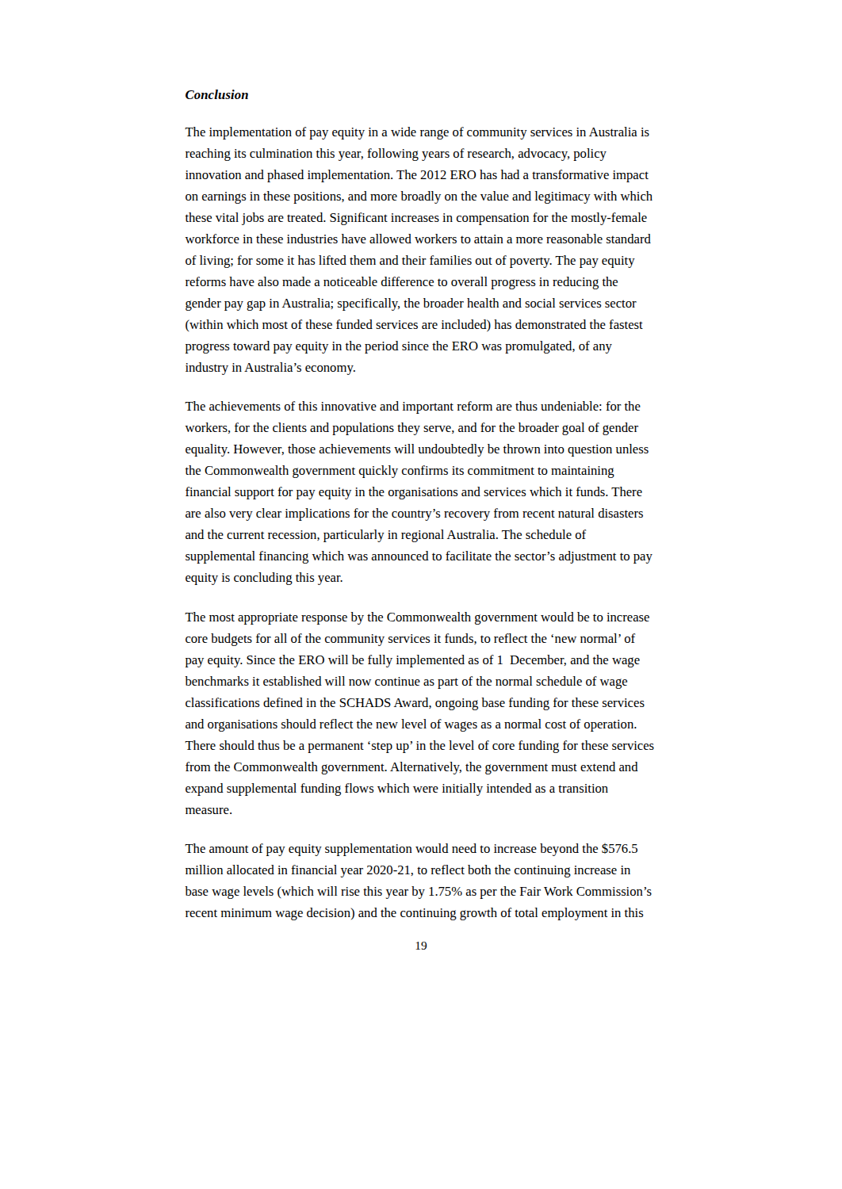Conclusion
The implementation of pay equity in a wide range of community services in Australia is reaching its culmination this year, following years of research, advocacy, policy innovation and phased implementation. The 2012 ERO has had a transformative impact on earnings in these positions, and more broadly on the value and legitimacy with which these vital jobs are treated. Significant increases in compensation for the mostly-female workforce in these industries have allowed workers to attain a more reasonable standard of living; for some it has lifted them and their families out of poverty. The pay equity reforms have also made a noticeable difference to overall progress in reducing the gender pay gap in Australia; specifically, the broader health and social services sector (within which most of these funded services are included) has demonstrated the fastest progress toward pay equity in the period since the ERO was promulgated, of any industry in Australia’s economy.
The achievements of this innovative and important reform are thus undeniable: for the workers, for the clients and populations they serve, and for the broader goal of gender equality. However, those achievements will undoubtedly be thrown into question unless the Commonwealth government quickly confirms its commitment to maintaining financial support for pay equity in the organisations and services which it funds. There are also very clear implications for the country’s recovery from recent natural disasters and the current recession, particularly in regional Australia. The schedule of supplemental financing which was announced to facilitate the sector’s adjustment to pay equity is concluding this year.
The most appropriate response by the Commonwealth government would be to increase core budgets for all of the community services it funds, to reflect the ‘new normal’ of pay equity. Since the ERO will be fully implemented as of 1 December, and the wage benchmarks it established will now continue as part of the normal schedule of wage classifications defined in the SCHADS Award, ongoing base funding for these services and organisations should reflect the new level of wages as a normal cost of operation. There should thus be a permanent ‘step up’ in the level of core funding for these services from the Commonwealth government. Alternatively, the government must extend and expand supplemental funding flows which were initially intended as a transition measure.
The amount of pay equity supplementation would need to increase beyond the $576.5 million allocated in financial year 2020-21, to reflect both the continuing increase in base wage levels (which will rise this year by 1.75% as per the Fair Work Commission’s recent minimum wage decision) and the continuing growth of total employment in this
19